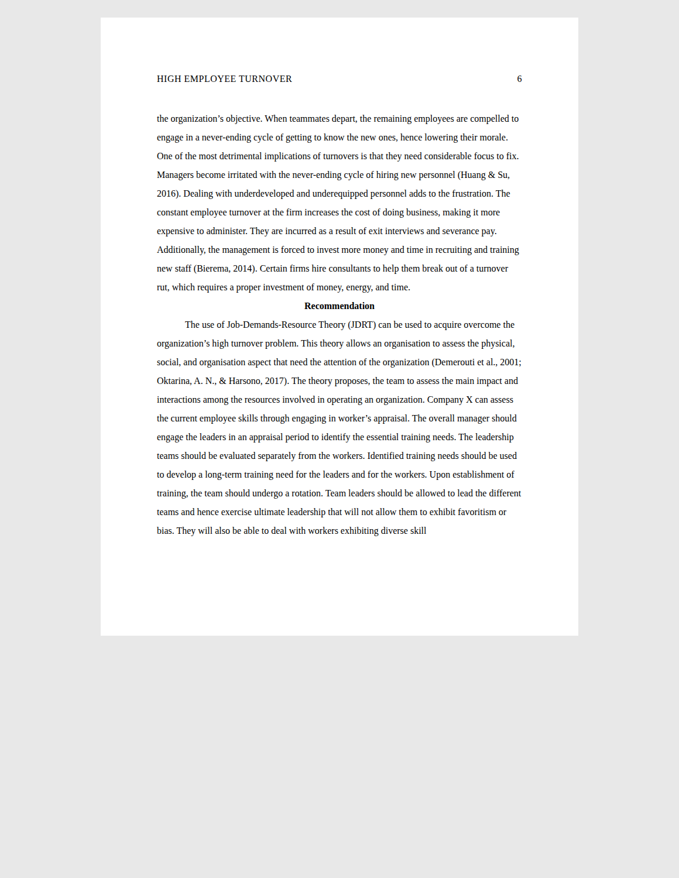HIGH EMPLOYEE TURNOVER 6
the organization’s objective. When teammates depart, the remaining employees are compelled to engage in a never-ending cycle of getting to know the new ones, hence lowering their morale. One of the most detrimental implications of turnovers is that they need considerable focus to fix. Managers become irritated with the never-ending cycle of hiring new personnel (Huang & Su, 2016). Dealing with underdeveloped and underequipped personnel adds to the frustration. The constant employee turnover at the firm increases the cost of doing business, making it more expensive to administer. They are incurred as a result of exit interviews and severance pay. Additionally, the management is forced to invest more money and time in recruiting and training new staff (Bierema, 2014). Certain firms hire consultants to help them break out of a turnover rut, which requires a proper investment of money, energy, and time.
Recommendation
The use of Job-Demands-Resource Theory (JDRT) can be used to acquire overcome the organization’s high turnover problem. This theory allows an organisation to assess the physical, social, and organisation aspect that need the attention of the organization (Demerouti et al., 2001; Oktarina, A. N., & Harsono, 2017). The theory proposes, the team to assess the main impact and interactions among the resources involved in operating an organization. Company X can assess the current employee skills through engaging in worker’s appraisal. The overall manager should engage the leaders in an appraisal period to identify the essential training needs. The leadership teams should be evaluated separately from the workers. Identified training needs should be used to develop a long-term training need for the leaders and for the workers. Upon establishment of training, the team should undergo a rotation. Team leaders should be allowed to lead the different teams and hence exercise ultimate leadership that will not allow them to exhibit favoritism or bias. They will also be able to deal with workers exhibiting diverse skill